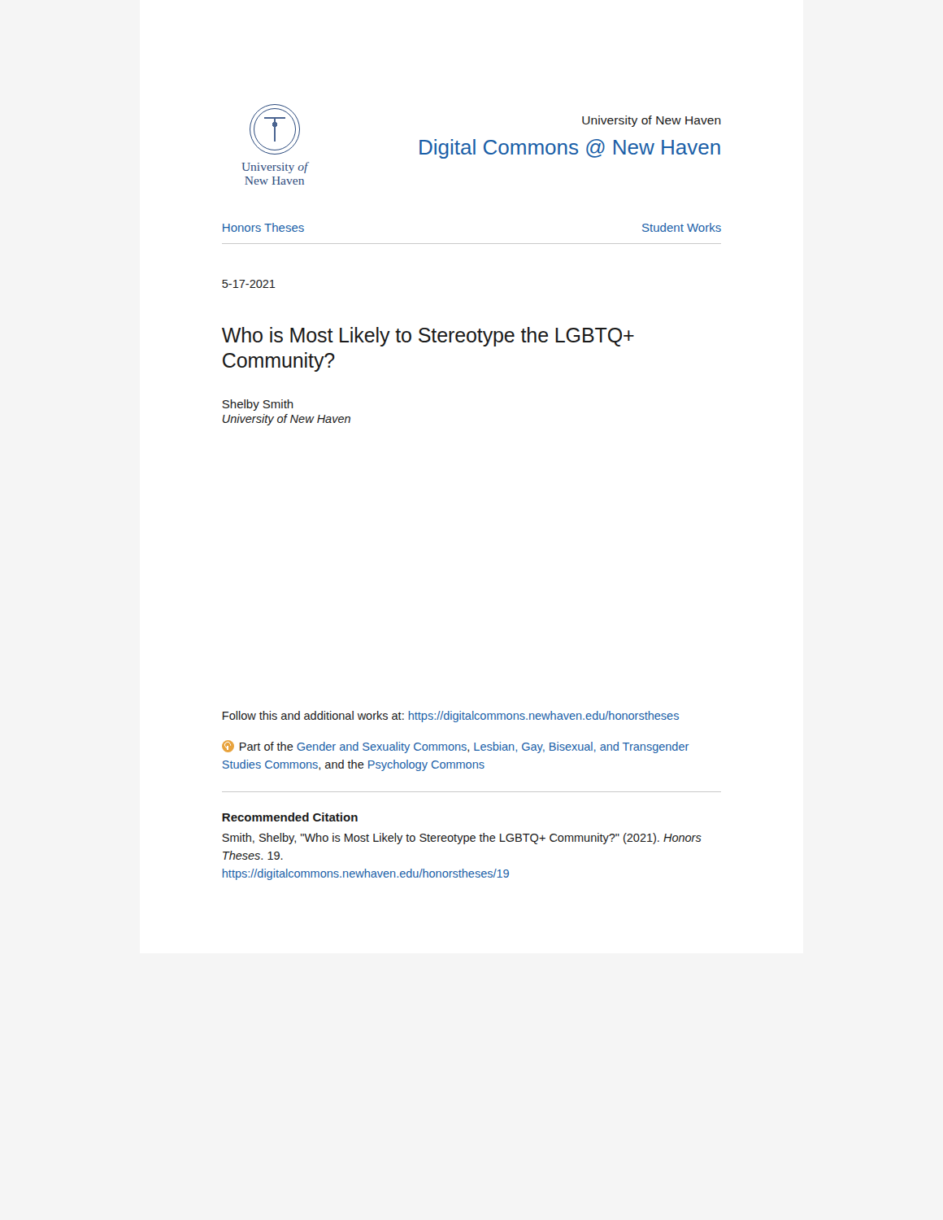University of
New Haven
University of New Haven
Digital Commons @ New Haven
Honors Theses Student Works
5-17-2021
Who is Most Likely to Stereotype the LGBTQ+ Community?
Shelby Smith
University of New Haven
Follow this and additional works at: https://digitalcommons.newhaven.edu/honorstheses
Part of the Gender and Sexuality Commons, Lesbian, Gay, Bisexual, and Transgender Studies Commons, and the Psychology Commons
Recommended Citation
Smith, Shelby, "Who is Most Likely to Stereotype the LGBTQ+ Community?" (2021). Honors Theses. 19.
https://digitalcommons.newhaven.edu/honorstheses/19